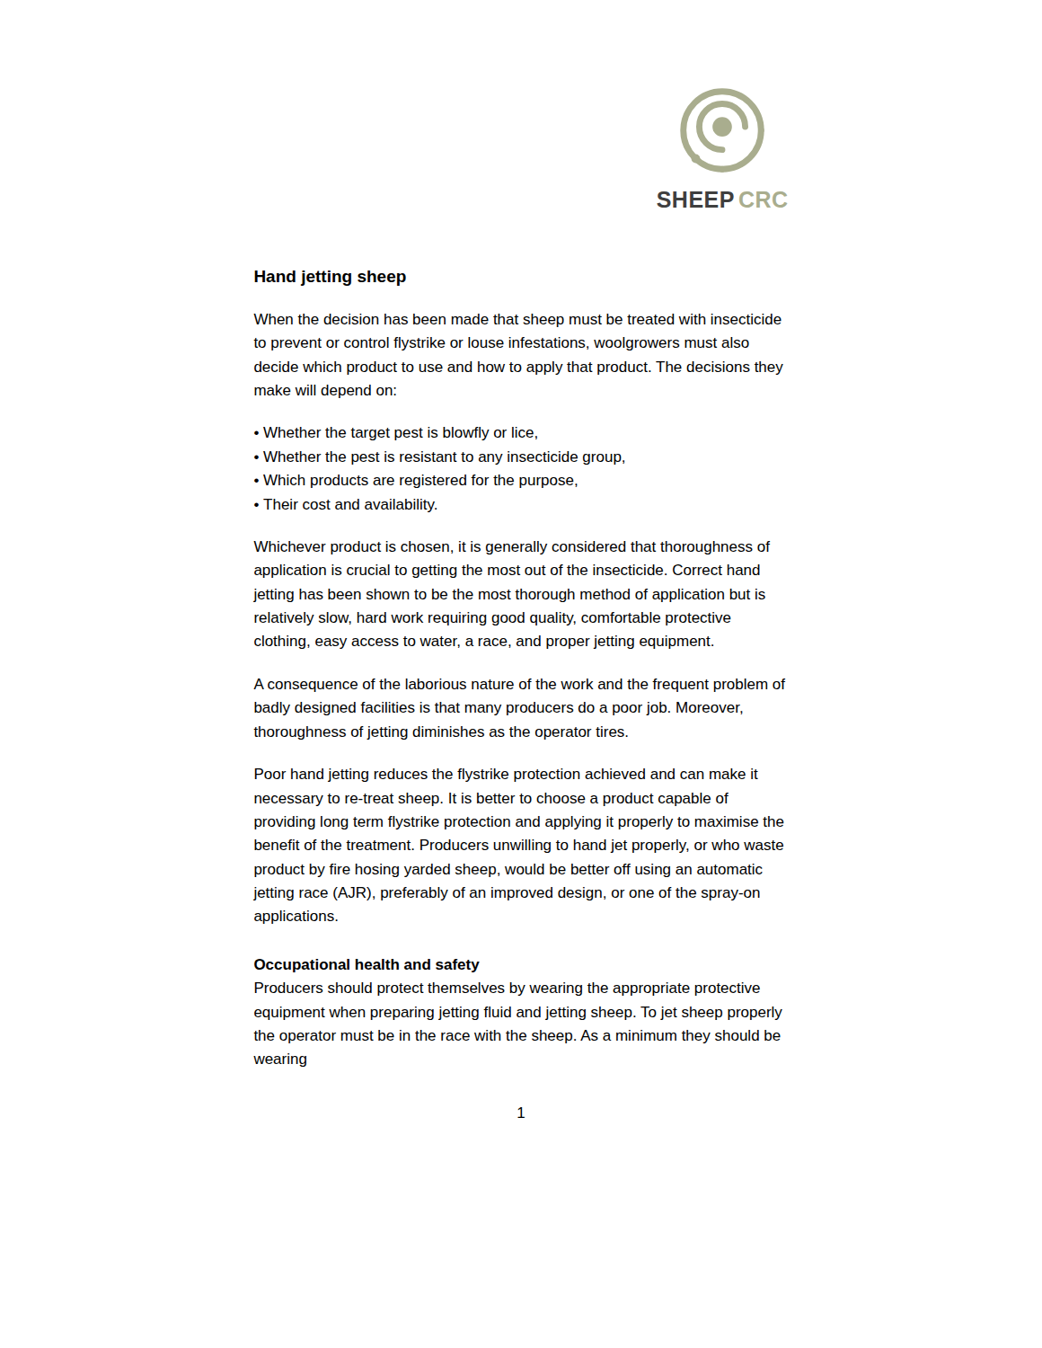SHEEPCRC
Hand jetting sheep
When the decision has been made that sheep must be treated with insecticide to prevent or control flystrike or louse infestations, woolgrowers must also decide which product to use and how to apply that product. The decisions they make will depend on:
Whether the target pest is blowfly or lice,
Whether the pest is resistant to any insecticide group,
Which products are registered for the purpose,
Their cost and availability.
Whichever product is chosen, it is generally considered that thoroughness of application is crucial to getting the most out of the insecticide. Correct hand jetting has been shown to be the most thorough method of application but is relatively slow, hard work requiring good quality, comfortable protective clothing, easy access to water, a race, and proper jetting equipment.
A consequence of the laborious nature of the work and the frequent problem of badly designed facilities is that many producers do a poor job. Moreover, thoroughness of jetting diminishes as the operator tires.
Poor hand jetting reduces the flystrike protection achieved and can make it necessary to re-treat sheep. It is better to choose a product capable of providing long term flystrike protection and applying it properly to maximise the benefit of the treatment. Producers unwilling to hand jet properly, or who waste product by fire hosing yarded sheep, would be better off using an automatic jetting race (AJR), preferably of an improved design, or one of the spray-on applications.
Occupational health and safety
Producers should protect themselves by wearing the appropriate protective equipment when preparing jetting fluid and jetting sheep. To jet sheep properly the operator must be in the race with the sheep. As a minimum they should be wearing
1